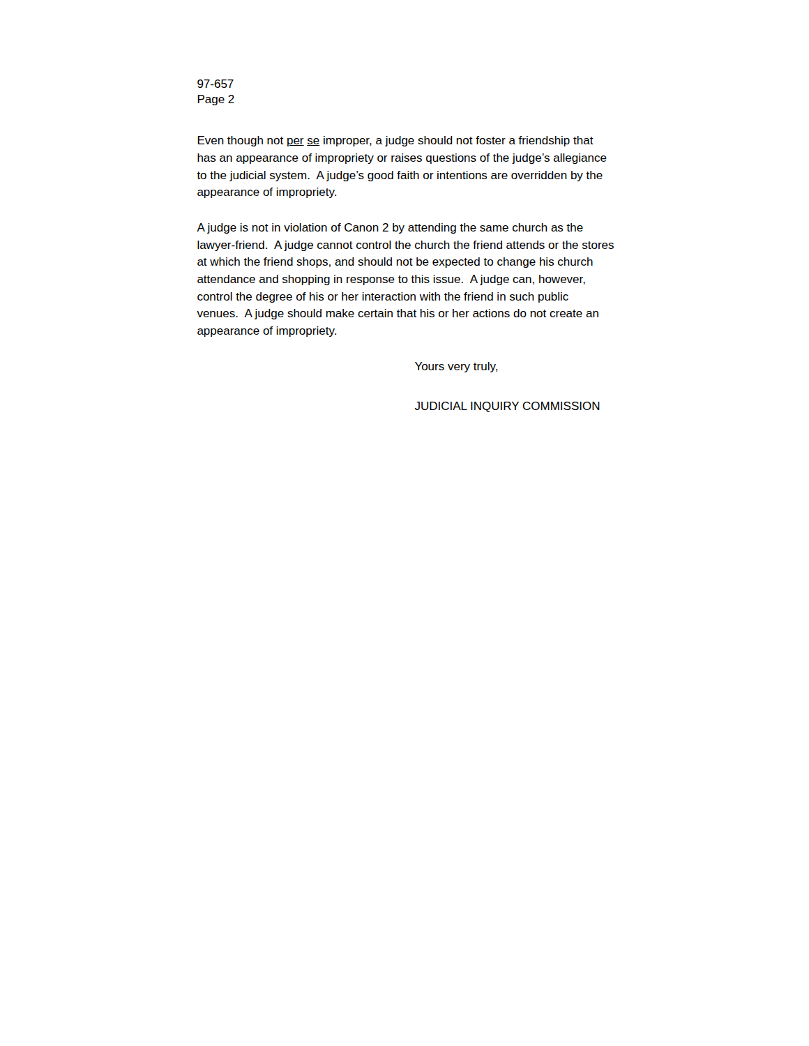97-657
Page 2
Even though not per se improper, a judge should not foster a friendship that has an appearance of impropriety or raises questions of the judge’s allegiance to the judicial system. A judge’s good faith or intentions are overridden by the appearance of impropriety.
A judge is not in violation of Canon 2 by attending the same church as the lawyer-friend. A judge cannot control the church the friend attends or the stores at which the friend shops, and should not be expected to change his church attendance and shopping in response to this issue. A judge can, however, control the degree of his or her interaction with the friend in such public venues. A judge should make certain that his or her actions do not create an appearance of impropriety.
Yours very truly,
JUDICIAL INQUIRY COMMISSION